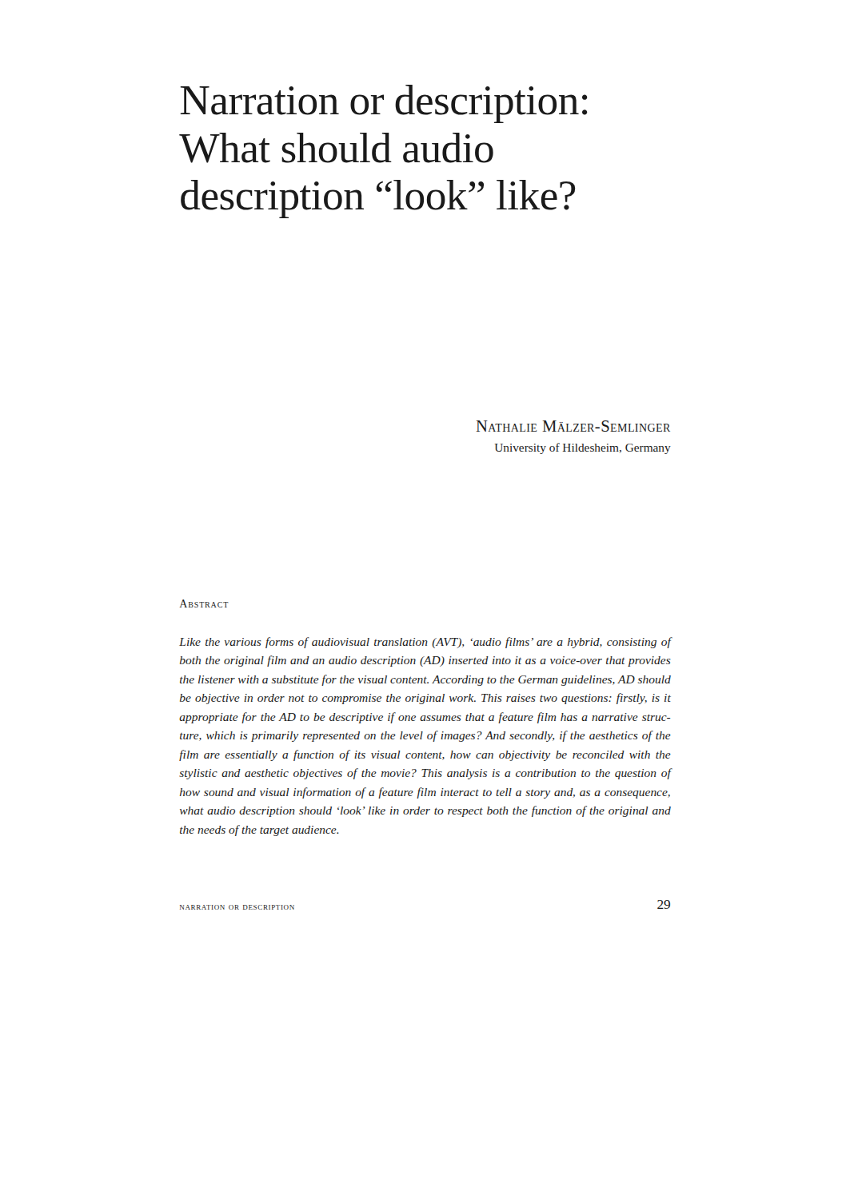Narration or description: What should audio description “look” like?
Nathalie Mälzer-Semlinger
University of Hildesheim, Germany
Abstract
Like the various forms of audiovisual translation (AVT), ‘audio films’ are a hybrid, consisting of both the original film and an audio description (AD) inserted into it as a voice-over that provides the listener with a substitute for the visual content. According to the German guidelines, AD should be objective in order not to compromise the original work. This raises two questions: firstly, is it appropriate for the AD to be descriptive if one assumes that a feature film has a narrative structure, which is primarily represented on the level of images? And secondly, if the aesthetics of the film are essentially a function of its visual content, how can objectivity be reconciled with the stylistic and aesthetic objectives of the movie? This analysis is a contribution to the question of how sound and visual information of a feature film interact to tell a story and, as a consequence, what audio description should ‘look’ like in order to respect both the function of the original and the needs of the target audience.
narration or description
29